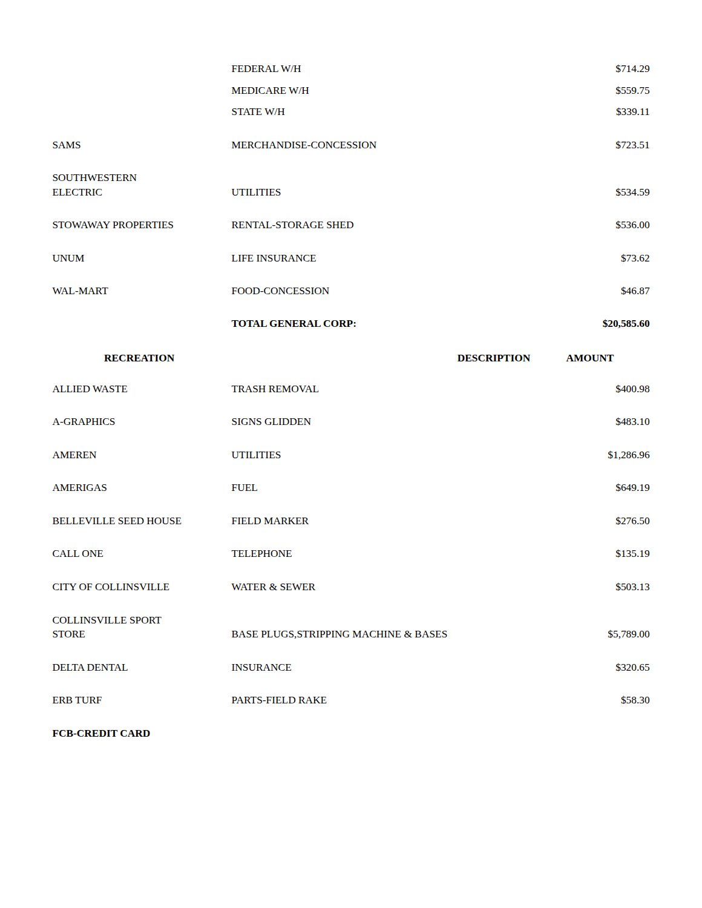| | FEDERAL W/H | $714.29 |
| | MEDICARE W/H | $559.75 |
| | STATE W/H | $339.11 |
| SAMS | MERCHANDISE-CONCESSION | $723.51 |
| SOUTHWESTERN ELECTRIC | UTILITIES | $534.59 |
| STOWAWAY PROPERTIES | RENTAL-STORAGE SHED | $536.00 |
| UNUM | LIFE INSURANCE | $73.62 |
| WAL-MART | FOOD-CONCESSION | $46.87 |
| | TOTAL GENERAL CORP: | $20,585.60 |
| RECREATION | DESCRIPTION | AMOUNT |
| ALLIED WASTE | TRASH REMOVAL | $400.98 |
| A-GRAPHICS | SIGNS GLIDDEN | $483.10 |
| AMEREN | UTILITIES | $1,286.96 |
| AMERIGAS | FUEL | $649.19 |
| BELLEVILLE SEED HOUSE | FIELD MARKER | $276.50 |
| CALL ONE | TELEPHONE | $135.19 |
| CITY OF COLLINSVILLE | WATER & SEWER | $503.13 |
| COLLINSVILLE SPORT STORE | BASE PLUGS,STRIPPING MACHINE & BASES | $5,789.00 |
| DELTA DENTAL | INSURANCE | $320.65 |
| ERB TURF | PARTS-FIELD RAKE | $58.30 |
| FCB-CREDIT CARD | | |